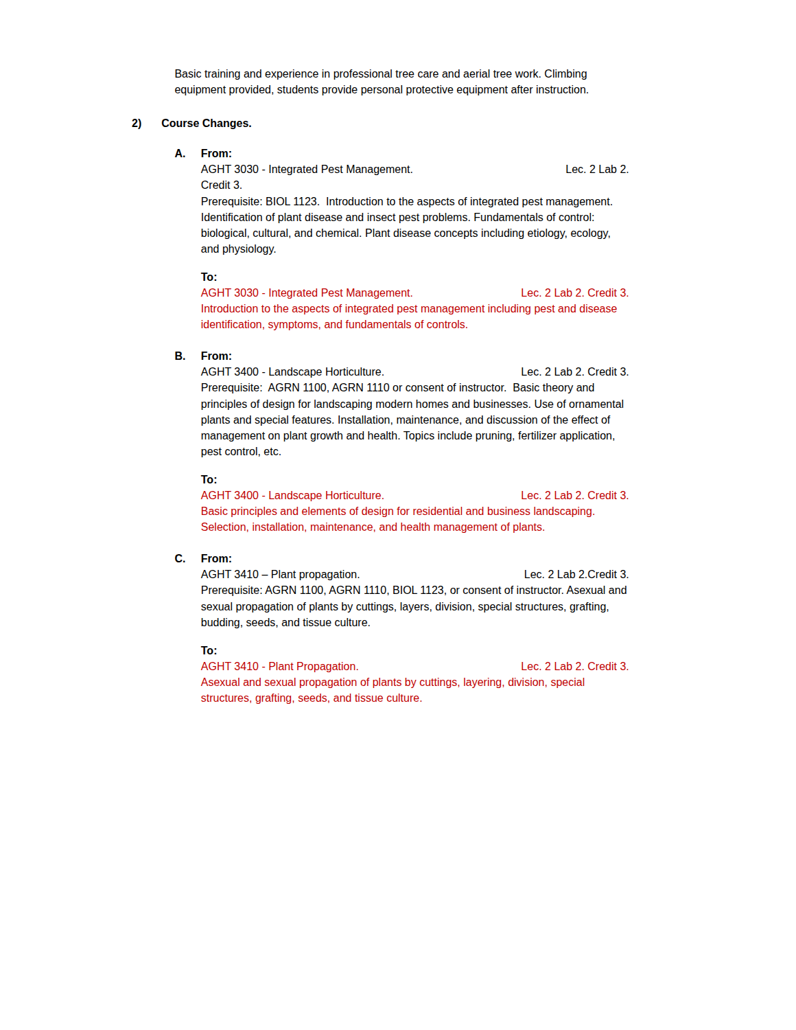Basic training and experience in professional tree care and aerial tree work. Climbing equipment provided, students provide personal protective equipment after instruction.
2) Course Changes.
A.
From:
AGHT 3030 - Integrated Pest Management. Lec. 2 Lab 2.
Credit 3.
Prerequisite: BIOL 1123. Introduction to the aspects of integrated pest management. Identification of plant disease and insect pest problems. Fundamentals of control: biological, cultural, and chemical. Plant disease concepts including etiology, ecology, and physiology.
To:
AGHT 3030 - Integrated Pest Management. Lec. 2 Lab 2. Credit 3.
Introduction to the aspects of integrated pest management including pest and disease identification, symptoms, and fundamentals of controls.
B.
From:
AGHT 3400 - Landscape Horticulture. Lec. 2 Lab 2. Credit 3.
Prerequisite: AGRN 1100, AGRN 1110 or consent of instructor. Basic theory and principles of design for landscaping modern homes and businesses. Use of ornamental plants and special features. Installation, maintenance, and discussion of the effect of management on plant growth and health. Topics include pruning, fertilizer application, pest control, etc.
To:
AGHT 3400 - Landscape Horticulture. Lec. 2 Lab 2. Credit 3.
Basic principles and elements of design for residential and business landscaping. Selection, installation, maintenance, and health management of plants.
C.
From:
AGHT 3410 – Plant propagation. Lec. 2 Lab 2.Credit 3.
Prerequisite: AGRN 1100, AGRN 1110, BIOL 1123, or consent of instructor. Asexual and sexual propagation of plants by cuttings, layers, division, special structures, grafting, budding, seeds, and tissue culture.
To:
AGHT 3410 - Plant Propagation. Lec. 2 Lab 2. Credit 3.
Asexual and sexual propagation of plants by cuttings, layering, division, special structures, grafting, seeds, and tissue culture.